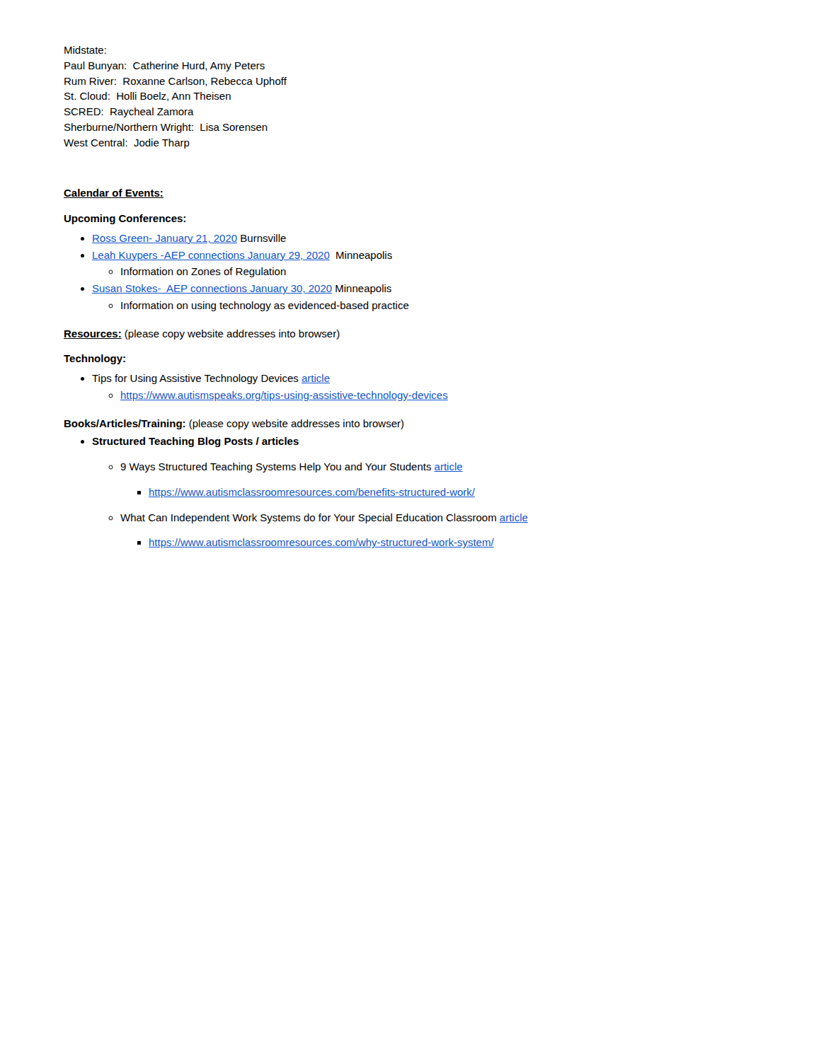Midstate:
Paul Bunyan: Catherine Hurd, Amy Peters
Rum River: Roxanne Carlson, Rebecca Uphoff
St. Cloud: Holli Boelz, Ann Theisen
SCRED: Raycheal Zamora
Sherburne/Northern Wright: Lisa Sorensen
West Central: Jodie Tharp
Calendar of Events:
Upcoming Conferences:
Ross Green- January 21, 2020 Burnsville
Leah Kuypers -AEP connections January 29, 2020 Minneapolis
Information on Zones of Regulation
Susan Stokes- AEP connections January 30, 2020 Minneapolis
Information on using technology as evidenced-based practice
Resources: (please copy website addresses into browser)
Technology:
Tips for Using Assistive Technology Devices article
https://www.autismspeaks.org/tips-using-assistive-technology-devices
Books/Articles/Training: (please copy website addresses into browser)
Structured Teaching Blog Posts / articles
9 Ways Structured Teaching Systems Help You and Your Students article
https://www.autismclassroomresources.com/benefits-structured-work/
What Can Independent Work Systems do for Your Special Education Classroom article
https://www.autismclassroomresources.com/why-structured-work-system/